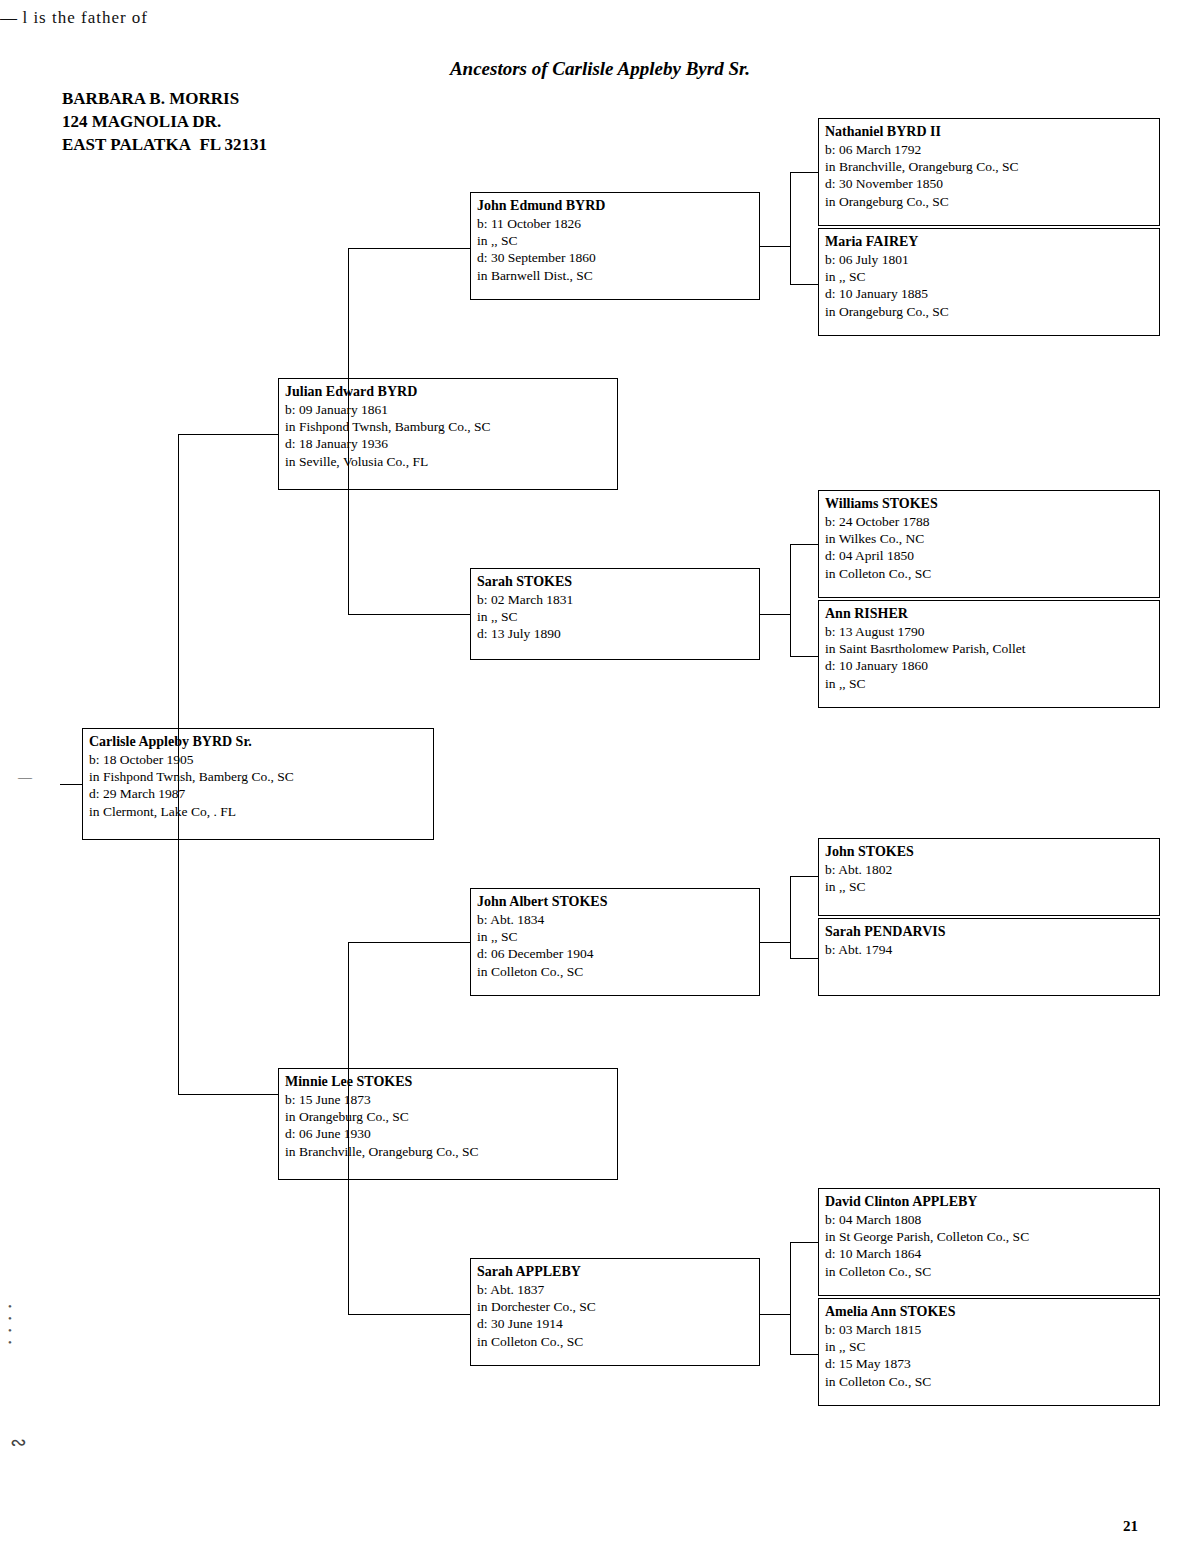— l is the father of
Ancestors of Carlisle Appleby Byrd Sr.
BARBARA B. MORRIS
124 MAGNOLIA DR.
EAST PALATKA FL 32131
Nathaniel BYRD II
b: 06 March 1792
in Branchville, Orangeburg Co., SC
d: 30 November 1850
in Orangeburg Co., SC
Maria FAIREY
b: 06 July 1801
in ,, SC
d: 10 January 1885
in Orangeburg Co., SC
Williams STOKES
b: 24 October 1788
in Wilkes Co., NC
d: 04 April 1850
in Colleton Co., SC
Ann RISHER
b: 13 August 1790
in Saint Basrtholomew Parish, Collet
d: 10 January 1860
in ,, SC
John STOKES
b: Abt. 1802
in ,, SC
Sarah PENDARVIS
b: Abt. 1794
David Clinton APPLEBY
b: 04 March 1808
in St George Parish, Colleton Co., SC
d: 10 March 1864
in Colleton Co., SC
Amelia Ann STOKES
b: 03 March 1815
in ,, SC
d: 15 May 1873
in Colleton Co., SC
John Edmund BYRD
b: 11 October 1826
in ,, SC
d: 30 September 1860
in Barnwell Dist., SC
Sarah STOKES
b: 02 March 1831
in ,, SC
d: 13 July 1890
John Albert STOKES
b: Abt. 1834
in ,, SC
d: 06 December 1904
in Colleton Co., SC
Sarah APPLEBY
b: Abt. 1837
in Dorchester Co., SC
d: 30 June 1914
in Colleton Co., SC
Julian Edward BYRD
b: 09 January 1861
in Fishpond Twnsh, Bamburg Co., SC
d: 18 January 1936
in Seville, Volusia Co., FL
Minnie Lee STOKES
b: 15 June 1873
in Orangeburg Co., SC
d: 06 June 1930
in Branchville, Orangeburg Co., SC
Carlisle Appleby BYRD Sr.
b: 18 October 1905
in Fishpond Twnsh, Bamberg Co., SC
d: 29 March 1987
in Clermont, Lake Co, . FL
—
∾
•
•
•
•
21